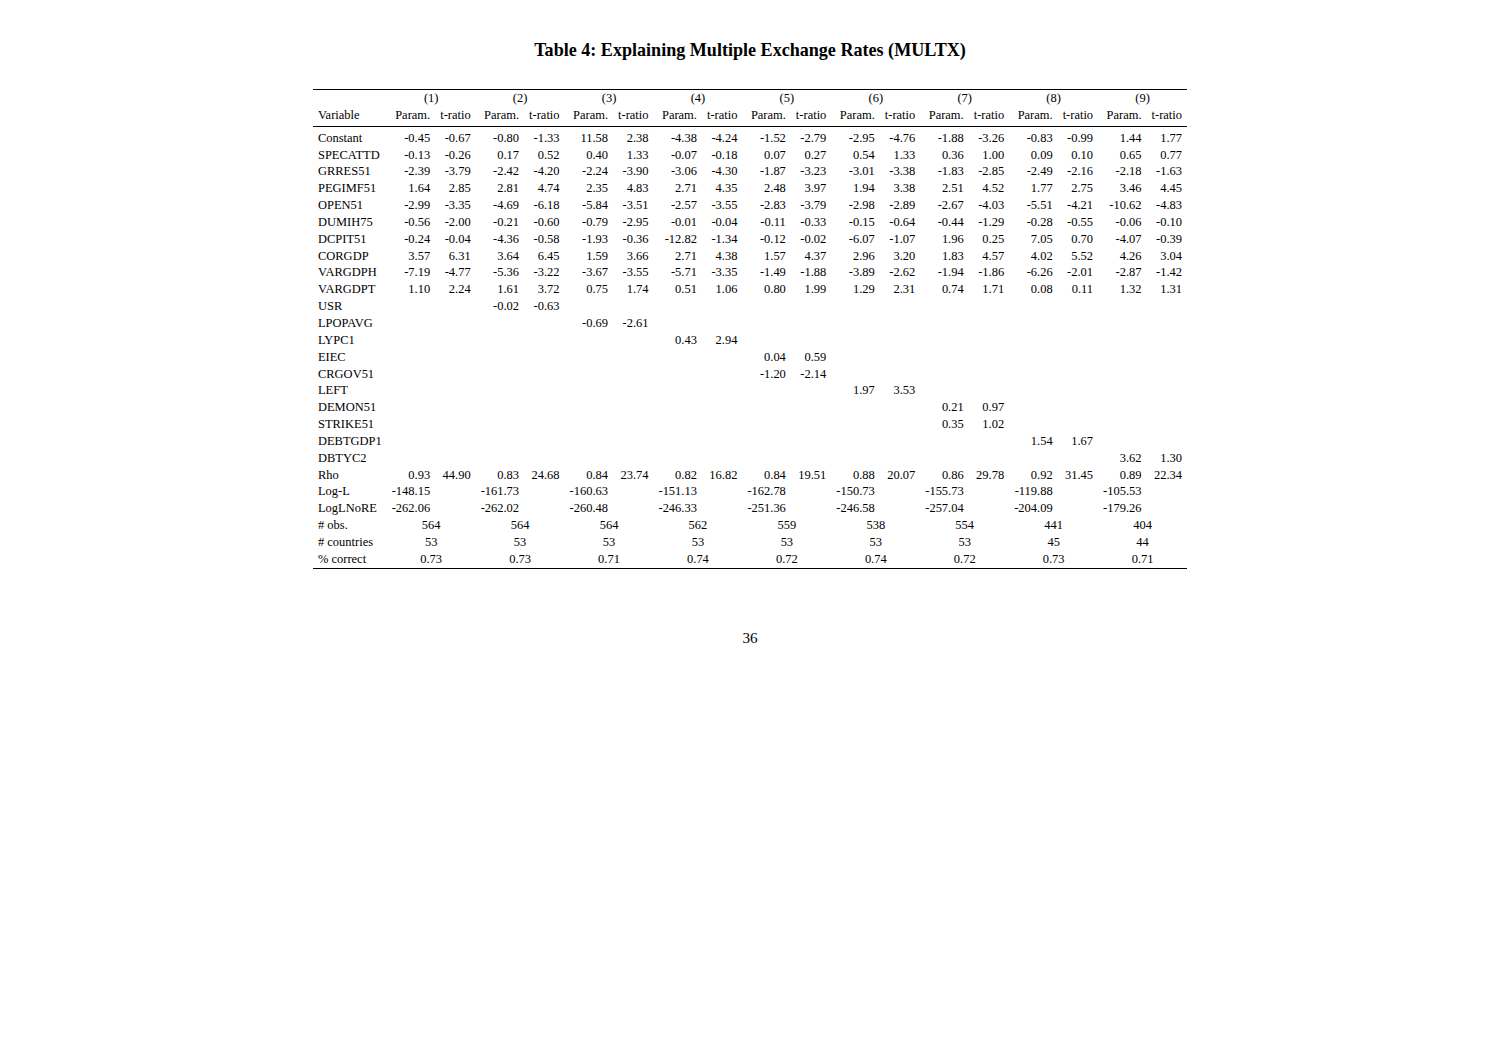Table 4: Explaining Multiple Exchange Rates (MULTX)
| | (1) | (2) | (3) | (4) | (5) | (6) | (7) | (8) | (9) |
| --- | --- | --- | --- | --- | --- | --- | --- | --- | --- |
| Variable | Param. | t-ratio | Param. | t-ratio | Param. | t-ratio | Param. | t-ratio | Param. | t-ratio | Param. | t-ratio | Param. | t-ratio | Param. | t-ratio | Param. | t-ratio |
| Constant | -0.45 | -0.67 | -0.80 | -1.33 | 11.58 | 2.38 | -4.38 | -4.24 | -1.52 | -2.79 | -2.95 | -4.76 | -1.88 | -3.26 | -0.83 | -0.99 | 1.44 | 1.77 |
| SPECATTD | -0.13 | -0.26 | 0.17 | 0.52 | 0.40 | 1.33 | -0.07 | -0.18 | 0.07 | 0.27 | 0.54 | 1.33 | 0.36 | 1.00 | 0.09 | 0.10 | 0.65 | 0.77 |
| GRRES51 | -2.39 | -3.79 | -2.42 | -4.20 | -2.24 | -3.90 | -3.06 | -4.30 | -1.87 | -3.23 | -3.01 | -3.38 | -1.83 | -2.85 | -2.49 | -2.16 | -2.18 | -1.63 |
| PEGIMF51 | 1.64 | 2.85 | 2.81 | 4.74 | 2.35 | 4.83 | 2.71 | 4.35 | 2.48 | 3.97 | 1.94 | 3.38 | 2.51 | 4.52 | 1.77 | 2.75 | 3.46 | 4.45 |
| OPEN51 | -2.99 | -3.35 | -4.69 | -6.18 | -5.84 | -3.51 | -2.57 | -3.55 | -2.83 | -3.79 | -2.98 | -2.89 | -2.67 | -4.03 | -5.51 | -4.21 | -10.62 | -4.83 |
| DUMIH75 | -0.56 | -2.00 | -0.21 | -0.60 | -0.79 | -2.95 | -0.01 | -0.04 | -0.11 | -0.33 | -0.15 | -0.64 | -0.44 | -1.29 | -0.28 | -0.55 | -0.06 | -0.10 |
| DCPIT51 | -0.24 | -0.04 | -4.36 | -0.58 | -1.93 | -0.36 | -12.82 | -1.34 | -0.12 | -0.02 | -6.07 | -1.07 | 1.96 | 0.25 | 7.05 | 0.70 | -4.07 | -0.39 |
| CORGDP | 3.57 | 6.31 | 3.64 | 6.45 | 1.59 | 3.66 | 2.71 | 4.38 | 1.57 | 4.37 | 2.96 | 3.20 | 1.83 | 4.57 | 4.02 | 5.52 | 4.26 | 3.04 |
| VARGDPH | -7.19 | -4.77 | -5.36 | -3.22 | -3.67 | -3.55 | -5.71 | -3.35 | -1.49 | -1.88 | -3.89 | -2.62 | -1.94 | -1.86 | -6.26 | -2.01 | -2.87 | -1.42 |
| VARGDPT | 1.10 | 2.24 | 1.61 | 3.72 | 0.75 | 1.74 | 0.51 | 1.06 | 0.80 | 1.99 | 1.29 | 2.31 | 0.74 | 1.71 | 0.08 | 0.11 | 1.32 | 1.31 |
| USR | | | -0.02 | -0.63 | | | | | | | | | | | | | | |
| LPOPAVG | | | | | -0.69 | -2.61 | | | | | | | | | | | | |
| LYPC1 | | | | | | | 0.43 | 2.94 | | | | | | | | | | |
| EIEC | | | | | | | | | 0.04 | 0.59 | | | | | | | | |
| CRGOV51 | | | | | | | | | -1.20 | -2.14 | | | | | | | | |
| LEFT | | | | | | | | | | | 1.97 | 3.53 | | | | | | |
| DEMON51 | | | | | | | | | | | | | 0.21 | 0.97 | | | | |
| STRIKE51 | | | | | | | | | | | | | 0.35 | 1.02 | | | | |
| DEBTGDP1 | | | | | | | | | | | | | | | 1.54 | 1.67 | | |
| DBTYC2 | | | | | | | | | | | | | | | | | 3.62 | 1.30 |
| Rho | 0.93 | 44.90 | 0.83 | 24.68 | 0.84 | 23.74 | 0.82 | 16.82 | 0.84 | 19.51 | 0.88 | 20.07 | 0.86 | 29.78 | 0.92 | 31.45 | 0.89 | 22.34 |
| Log-L | -148.15 | | -161.73 | | -160.63 | | -151.13 | | -162.78 | | -150.73 | | -155.73 | | -119.88 | | -105.53 | |
| LogLNoRE | -262.06 | | -262.02 | | -260.48 | | -246.33 | | -251.36 | | -246.58 | | -257.04 | | -204.09 | | -179.26 | |
| # obs. | 564 | 564 | 564 | 562 | 559 | 538 | 554 | 441 | 404 |
| # countries | 53 | 53 | 53 | 53 | 53 | 53 | 53 | 45 | 44 |
| % correct | 0.73 | 0.73 | 0.71 | 0.74 | 0.72 | 0.74 | 0.72 | 0.73 | 0.71 |
36